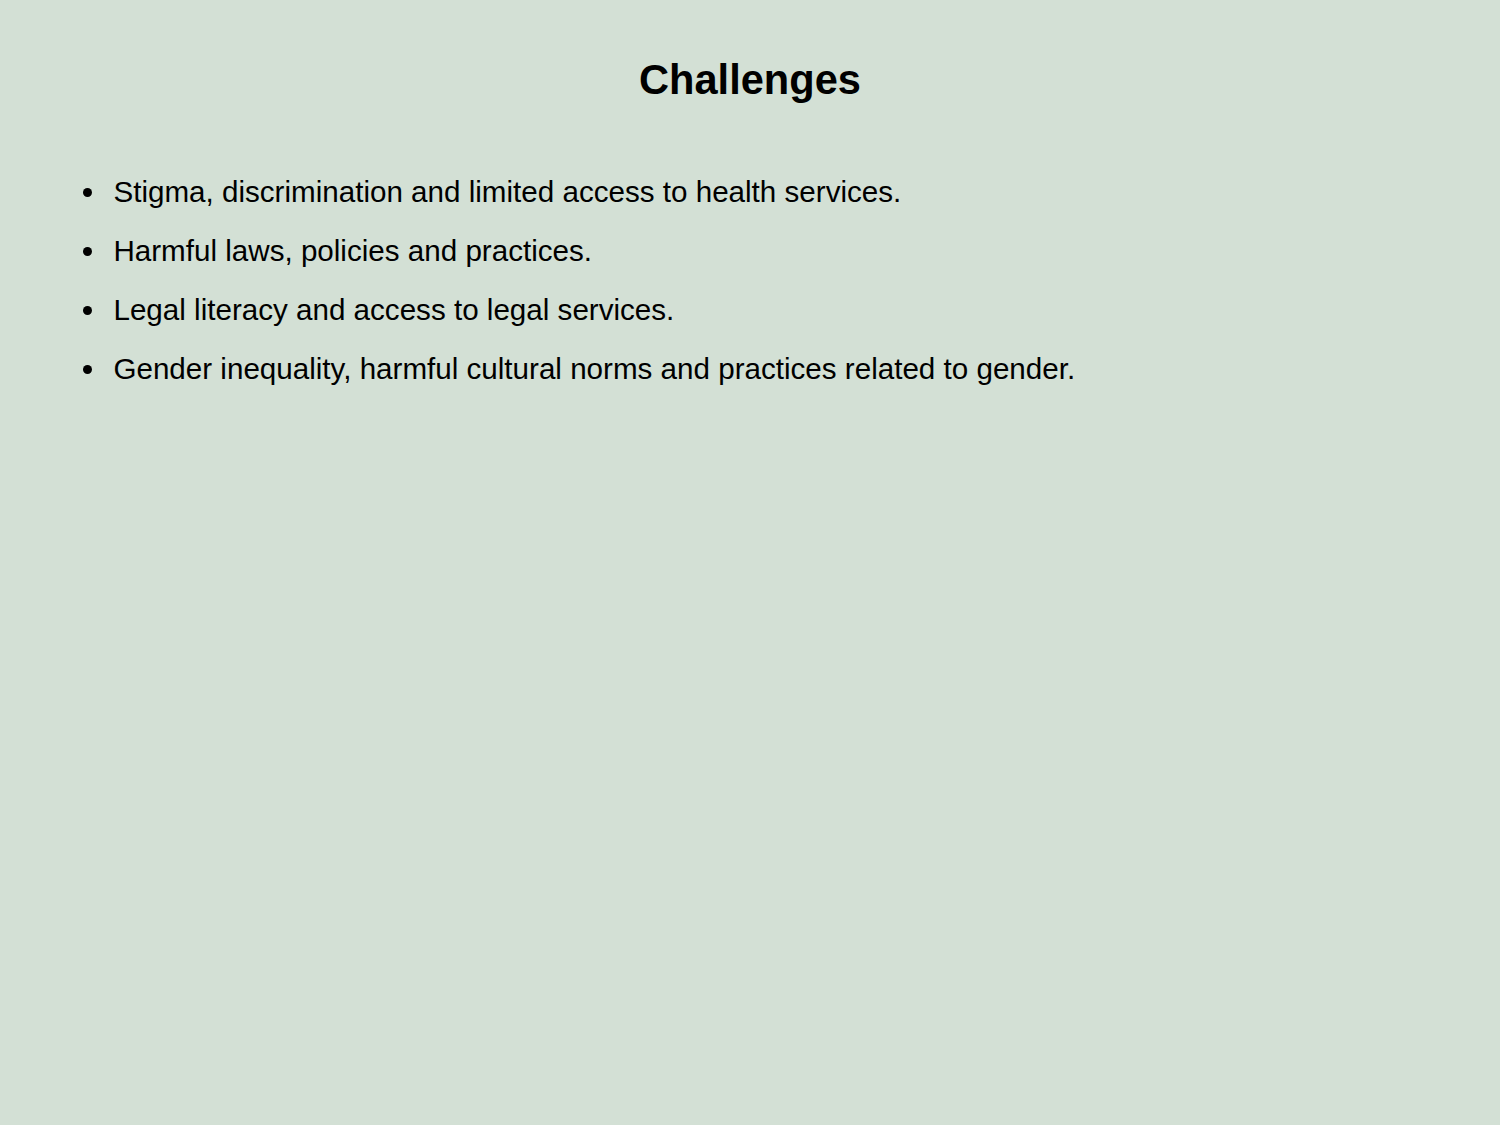Challenges
Stigma, discrimination and limited access to health services.
Harmful laws, policies and practices.
Legal literacy and access to legal services.
Gender inequality, harmful cultural norms and practices related to gender.